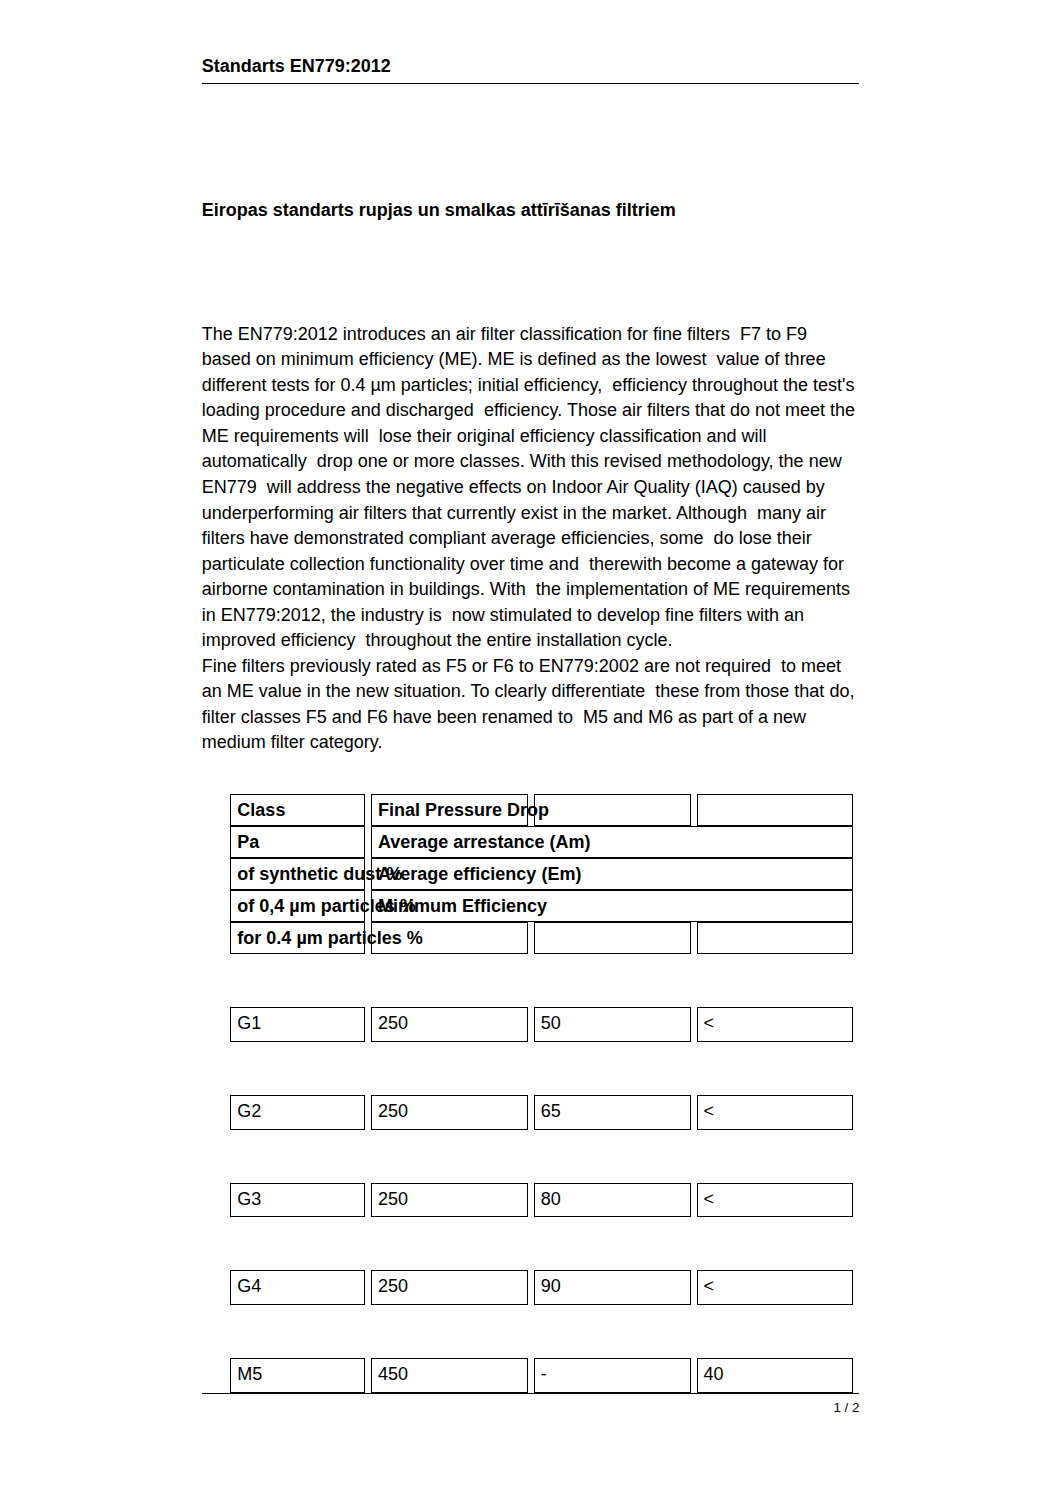Standarts EN779:2012
Eiropas standarts rupjas un smalkas attīrīšanas filtriem
The EN779:2012 introduces an air filter classification for fine filters F7 to F9 based on minimum efficiency (ME). ME is defined as the lowest value of three different tests for 0.4 µm particles; initial efficiency, efficiency throughout the test's loading procedure and discharged efficiency. Those air filters that do not meet the ME requirements will lose their original efficiency classification and will automatically drop one or more classes. With this revised methodology, the new EN779 will address the negative effects on Indoor Air Quality (IAQ) caused by underperforming air filters that currently exist in the market. Although many air filters have demonstrated compliant average efficiencies, some do lose their particulate collection functionality over time and therewith become a gateway for airborne contamination in buildings. With the implementation of ME requirements in EN779:2012, the industry is now stimulated to develop fine filters with an improved efficiency throughout the entire installation cycle.
Fine filters previously rated as F5 or F6 to EN779:2002 are not required to meet an ME value in the new situation. To clearly differentiate these from those that do, filter classes F5 and F6 have been renamed to M5 and M6 as part of a new medium filter category.
| Class | Final Pressure Drop | | |
| --- | --- | --- | --- |
| Pa | Average arrestance (Am) |
| of synthetic dust % | Average efficiency (Em) |
| of 0,4 µm particles % | Minimum Efficiency |
| for 0.4 µm particles % | | | |
| G1 | 250 | 50 | < |
| G2 | 250 | 65 | < |
| G3 | 250 | 80 | < |
| G4 | 250 | 90 | < |
| M5 | 450 | - | 40 |
1 / 2